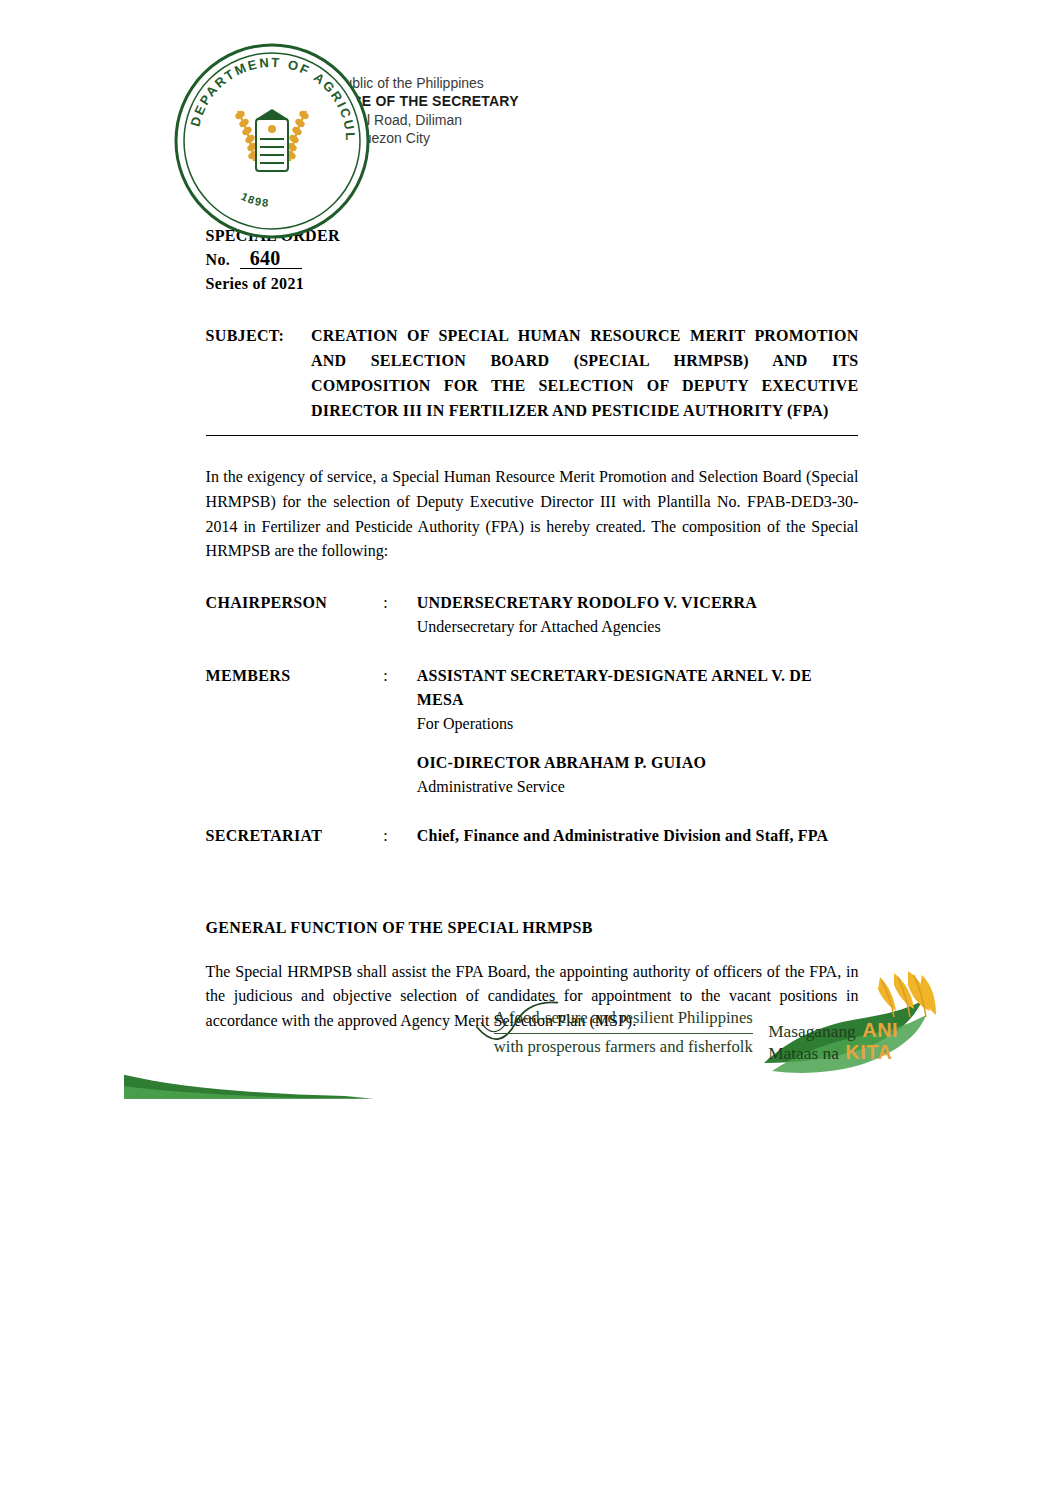DEPARTMENT OF AGRICULTURE 1898
Republic of the Philippines
OFFICE OF THE SECRETARY
Elliptical Road, Diliman
1100 Quezon City
SPECIAL ORDER No. 640 Series of 2021
SUBJECT:
CREATION OF SPECIAL HUMAN RESOURCE MERIT PROMOTION AND SELECTION BOARD (SPECIAL HRMPSB) AND ITS COMPOSITION FOR THE SELECTION OF DEPUTY EXECUTIVE DIRECTOR III IN FERTILIZER AND PESTICIDE AUTHORITY (FPA)
In the exigency of service, a Special Human Resource Merit Promotion and Selection Board (Special HRMPSB) for the selection of Deputy Executive Director III with Plantilla No. FPAB-DED3-30-2014 in Fertilizer and Pesticide Authority (FPA) is hereby created. The composition of the Special HRMPSB are the following:
| CHAIRPERSON | : | UNDERSECRETARY RODOLFO V. VICERRA Undersecretary for Attached Agencies |
| MEMBERS | : | ASSISTANT SECRETARY-DESIGNATE ARNEL V. DE MESA For Operations OIC-DIRECTOR ABRAHAM P. GUIAO Administrative Service |
| SECRETARIAT | : | Chief, Finance and Administrative Division and Staff, FPA |
GENERAL FUNCTION OF THE SPECIAL HRMPSB
The Special HRMPSB shall assist the FPA Board, the appointing authority of officers of the FPA, in the judicious and objective selection of candidates for appointment to the vacant positions in accordance with the approved Agency Merit Selection Plan (MSP).
A food-secure and resilient Philippines with prosperous farmers and fisherfolk
Masaganang ANI Mataas na KITA